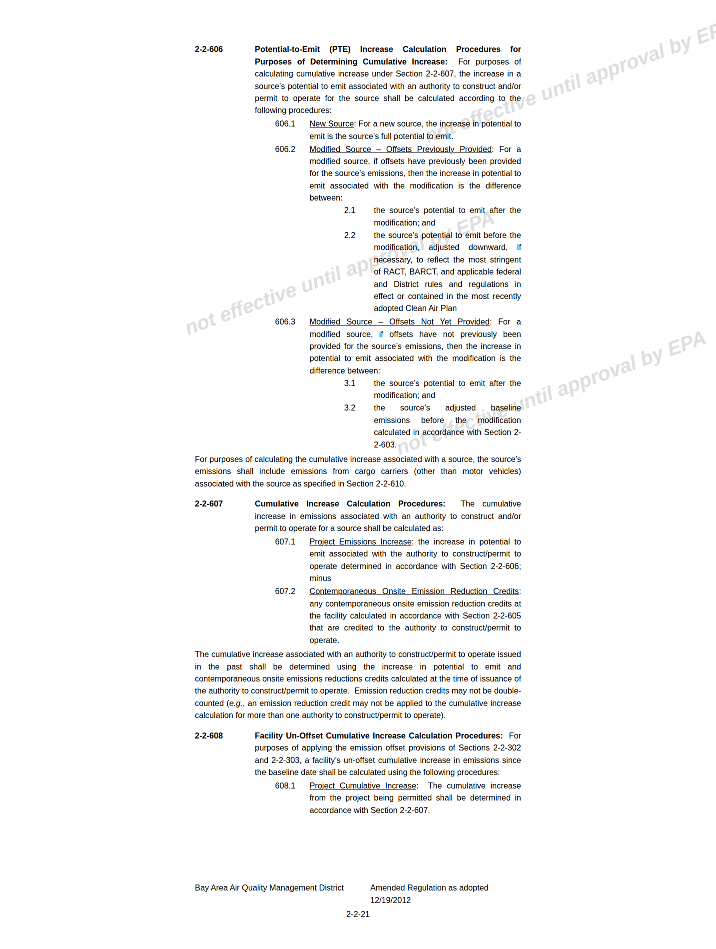not effective until approval by EPA
not effective until approval by EPA
not effective until approval by EPA
2-2-606
Potential-to-Emit (PTE) Increase Calculation Procedures for Purposes of Determining Cumulative Increase: For purposes of calculating cumulative increase under Section 2-2-607, the increase in a source’s potential to emit associated with an authority to construct and/or permit to operate for the source shall be calculated according to the following procedures:
606.1
New Source: For a new source, the increase in potential to emit is the source’s full potential to emit.
606.2
Modified Source – Offsets Previously Provided: For a modified source, if offsets have previously been provided for the source’s emissions, then the increase in potential to emit associated with the modification is the difference between:
2.1
the source’s potential to emit after the modification; and
2.2
the source’s potential to emit before the modification, adjusted downward, if necessary, to reflect the most stringent of RACT, BARCT, and applicable federal and District rules and regulations in effect or contained in the most recently adopted Clean Air Plan
606.3
Modified Source – Offsets Not Yet Provided: For a modified source, if offsets have not previously been provided for the source’s emissions, then the increase in potential to emit associated with the modification is the difference between:
3.1
the source’s potential to emit after the modification; and
3.2
the source’s adjusted baseline emissions before the modification calculated in accordance with Section 2-2-603.
For purposes of calculating the cumulative increase associated with a source, the source’s emissions shall include emissions from cargo carriers (other than motor vehicles) associated with the source as specified in Section 2-2-610.
2-2-607
Cumulative Increase Calculation Procedures: The cumulative increase in emissions associated with an authority to construct and/or permit to operate for a source shall be calculated as:
607.1
Project Emissions Increase: the increase in potential to emit associated with the authority to construct/permit to operate determined in accordance with Section 2-2-606; minus
607.2
Contemporaneous Onsite Emission Reduction Credits: any contemporaneous onsite emission reduction credits at the facility calculated in accordance with Section 2-2-605 that are credited to the authority to construct/permit to operate.
The cumulative increase associated with an authority to construct/permit to operate issued in the past shall be determined using the increase in potential to emit and contemporaneous onsite emissions reductions credits calculated at the time of issuance of the authority to construct/permit to operate. Emission reduction credits may not be double-counted (e.g., an emission reduction credit may not be applied to the cumulative increase calculation for more than one authority to construct/permit to operate).
2-2-608
Facility Un-Offset Cumulative Increase Calculation Procedures: For purposes of applying the emission offset provisions of Sections 2-2-302 and 2-2-303, a facility’s un-offset cumulative increase in emissions since the baseline date shall be calculated using the following procedures:
608.1
Project Cumulative Increase: The cumulative increase from the project being permitted shall be determined in accordance with Section 2-2-607.
Bay Area Air Quality Management District
Amended Regulation as adopted 12/19/2012
2-2-21